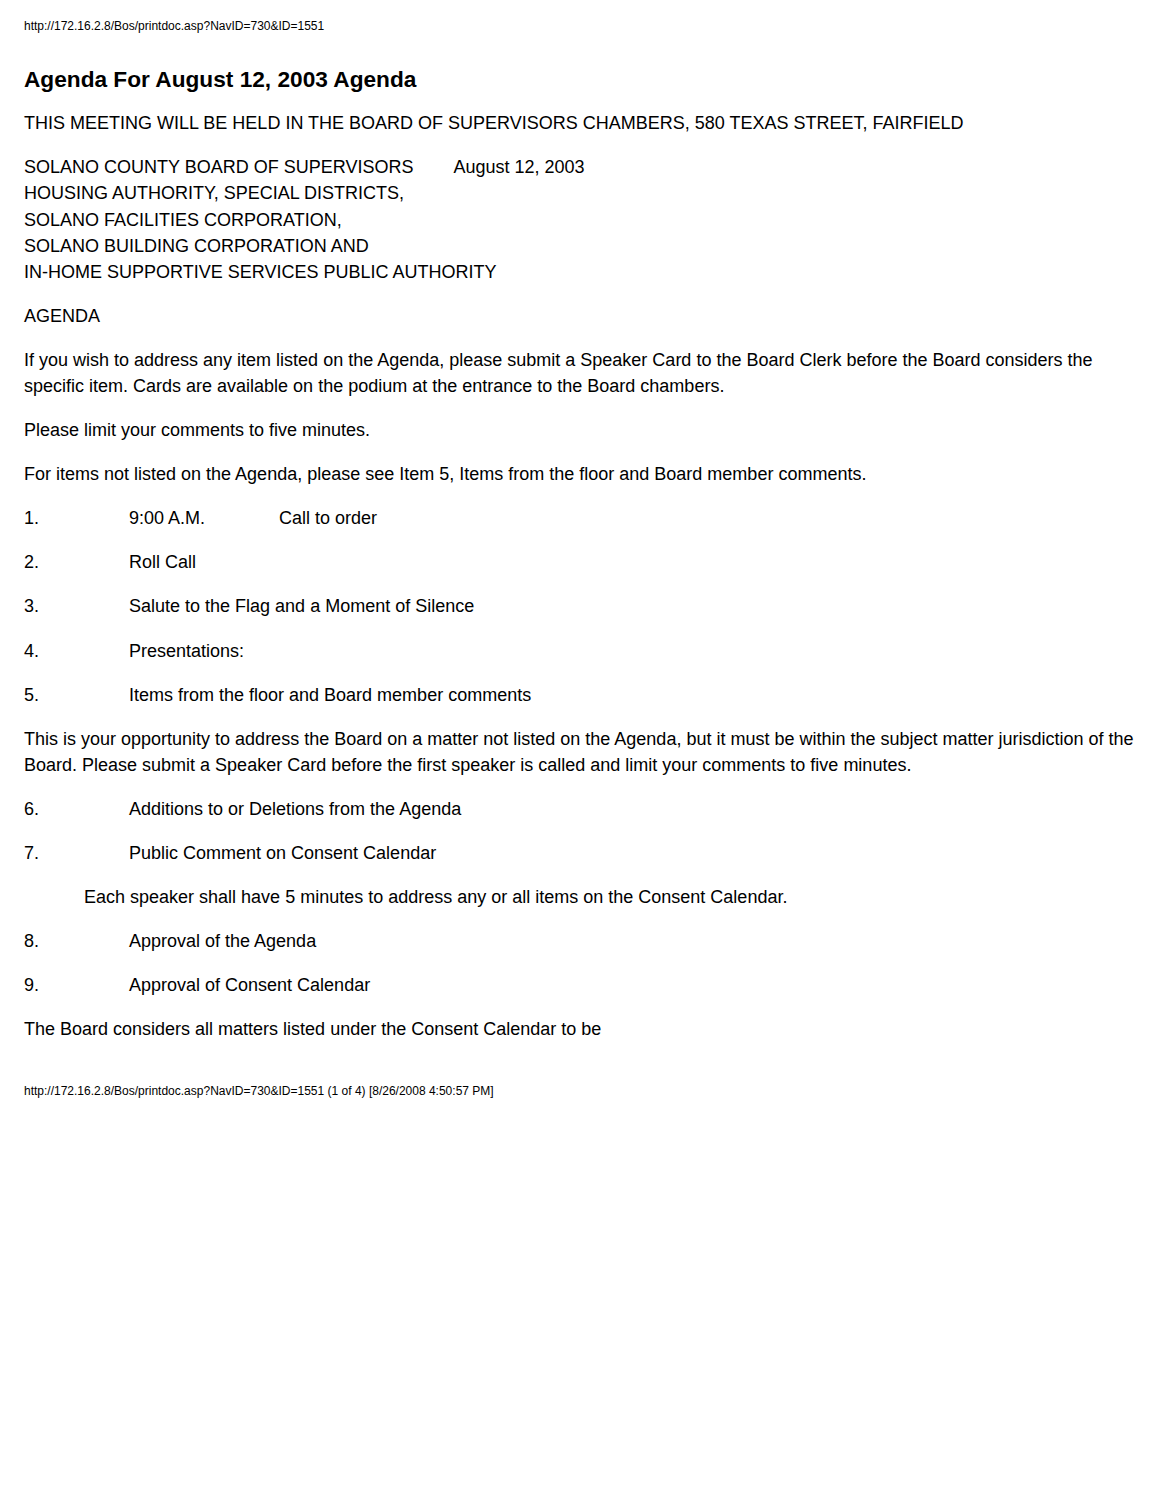http://172.16.2.8/Bos/printdoc.asp?NavID=730&ID=1551
Agenda For August 12, 2003 Agenda
THIS MEETING WILL BE HELD IN THE BOARD OF SUPERVISORS CHAMBERS, 580 TEXAS STREET, FAIRFIELD
SOLANO COUNTY BOARD OF SUPERVISORS August 12, 2003
HOUSING AUTHORITY, SPECIAL DISTRICTS,
SOLANO FACILITIES CORPORATION,
SOLANO BUILDING CORPORATION AND
IN-HOME SUPPORTIVE SERVICES PUBLIC AUTHORITY
AGENDA
If you wish to address any item listed on the Agenda, please submit a Speaker Card to the Board Clerk before the Board considers the specific item. Cards are available on the podium at the entrance to the Board chambers.
Please limit your comments to five minutes.
For items not listed on the Agenda, please see Item 5, Items from the floor and Board member comments.
1. 9:00 A.M. Call to order
2. Roll Call
3. Salute to the Flag and a Moment of Silence
4. Presentations:
5. Items from the floor and Board member comments
This is your opportunity to address the Board on a matter not listed on the Agenda, but it must be within the subject matter jurisdiction of the Board. Please submit a Speaker Card before the first speaker is called and limit your comments to five minutes.
6. Additions to or Deletions from the Agenda
7. Public Comment on Consent Calendar
Each speaker shall have 5 minutes to address any or all items on the Consent Calendar.
8. Approval of the Agenda
9. Approval of Consent Calendar
The Board considers all matters listed under the Consent Calendar to be
http://172.16.2.8/Bos/printdoc.asp?NavID=730&ID=1551 (1 of 4) [8/26/2008 4:50:57 PM]